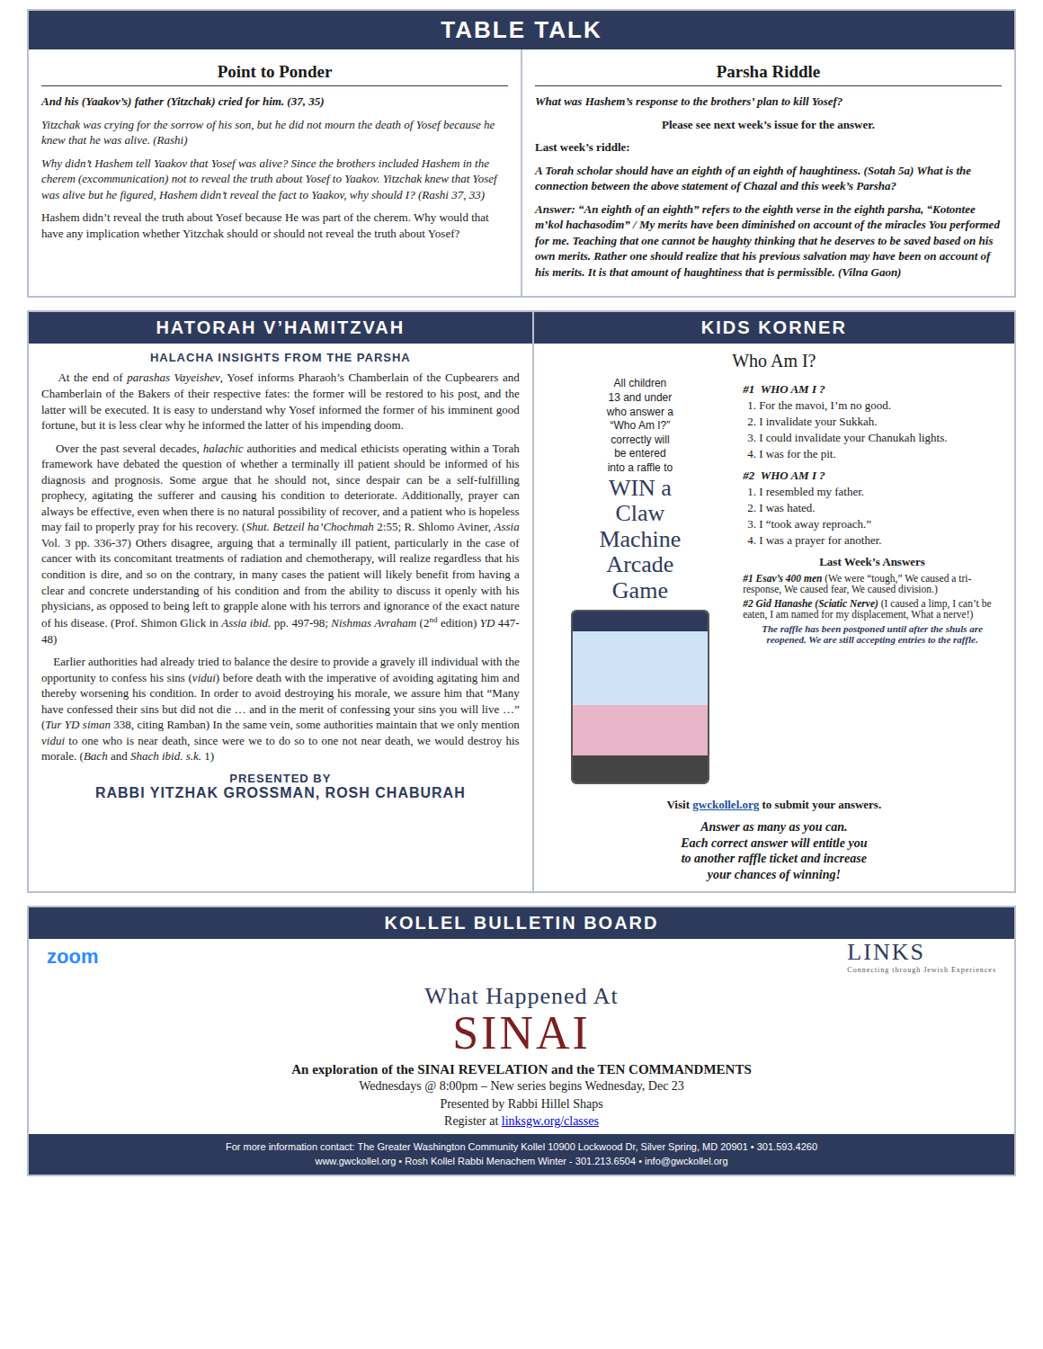Table Talk
Point to Ponder
And his (Yaakov’s) father (Yitzchak) cried for him. (37, 35)
Yitzchak was crying for the sorrow of his son, but he did not mourn the death of Yosef because he knew that he was alive. (Rashi)
Why didn’t Hashem tell Yaakov that Yosef was alive? Since the brothers included Hashem in the cherem (excommunication) not to reveal the truth about Yosef to Yaakov. Yitzchak knew that Yosef was alive but he figured, Hashem didn’t reveal the fact to Yaakov, why should I? (Rashi 37, 33)
Hashem didn’t reveal the truth about Yosef because He was part of the cherem. Why would that have any implication whether Yitzchak should or should not reveal the truth about Yosef?
Parsha Riddle
What was Hashem’s response to the brothers’ plan to kill Yosef?
Please see next week’s issue for the answer.
Last week’s riddle:
A Torah scholar should have an eighth of an eighth of haughtiness. (Sotah 5a) What is the connection between the above statement of Chazal and this week’s Parsha?
Answer: “An eighth of an eighth” refers to the eighth verse in the eighth parsha, “Kotontee m’kol hachasodim” / My merits have been diminished on account of the miracles You performed for me. Teaching that one cannot be haughty thinking that he deserves to be saved based on his own merits. Rather one should realize that his previous salvation may have been on account of his merits. It is that amount of haughtiness that is permissible. (Vilna Gaon)
Hatorah V’Hamitzvah
Halacha Insights from the Parsha
At the end of parashas Vayeishev, Yosef informs Pharaoh’s Chamberlain of the Cupbearers and Chamberlain of the Bakers of their respective fates: the former will be restored to his post, and the latter will be executed. It is easy to understand why Yosef informed the former of his imminent good fortune, but it is less clear why he informed the latter of his impending doom.
Over the past several decades, halachic authorities and medical ethicists operating within a Torah framework have debated the question of whether a terminally ill patient should be informed of his diagnosis and prognosis. Some argue that he should not, since despair can be a self-fulfilling prophecy, agitating the sufferer and causing his condition to deteriorate. Additionally, prayer can always be effective, even when there is no natural possibility of recover, and a patient who is hopeless may fail to properly pray for his recovery. (Shut. Betzeil ha’Chochmah 2:55; R. Shlomo Aviner, Assia Vol. 3 pp. 336-37) Others disagree, arguing that a terminally ill patient, particularly in the case of cancer with its concomitant treatments of radiation and chemotherapy, will realize regardless that his condition is dire, and so on the contrary, in many cases the patient will likely benefit from having a clear and concrete understanding of his condition and from the ability to discuss it openly with his physicians, as opposed to being left to grapple alone with his terrors and ignorance of the exact nature of his disease. (Prof. Shimon Glick in Assia ibid. pp. 497-98; Nishmas Avraham (2nd edition) YD 447-48)
Earlier authorities had already tried to balance the desire to provide a gravely ill individual with the opportunity to confess his sins (vidui) before death with the imperative of avoiding agitating him and thereby worsening his condition. In order to avoid destroying his morale, we assure him that “Many have confessed their sins but did not die … and in the merit of confessing your sins you will live …” (Tur YD siman 338, citing Ramban) In the same vein, some authorities maintain that we only mention vidui to one who is near death, since were we to do so to one not near death, we would destroy his morale. (Bach and Shach ibid. s.k. 1)
Presented by
Rabbi Yitzhak Grossman, Rosh Chaburah
Kids Korner
Who Am I?
All children
13 and under
who answer a
“Who Am I?”
correctly will
be entered
into a raffle to
WIN a
Claw
Machine
Arcade
Game
#1 WHO AM I ?
For the mavoi, I’m no good.
I invalidate your Sukkah.
I could invalidate your Chanukah lights.
I was for the pit.
#2 WHO AM I ?
I resembled my father.
I was hated.
I “took away reproach.”
I was a prayer for another.
Last Week’s Answers
#1 Esav’s 400 men (We were “tough,” We caused a tri-response, We caused fear, We caused division.)
#2 Gid Hanashe (Sciatic Nerve) (I caused a limp, I can’t be eaten, I am named for my displacement, What a nerve!)
The raffle has been postponed until after the shuls are reopened. We are still accepting entries to the raffle.
Visit gwckollel.org to submit your answers.
Answer as many as you can.
Each correct answer will entitle you
to another raffle ticket and increase
your chances of winning!
Kollel Bulletin Board
zoom
LINKSConnecting through Jewish Experiences
What Happened At
SINAI
An exploration of the SINAI REVELATION and the TEN COMMANDMENTS
Wednesdays @ 8:00pm – New series begins Wednesday, Dec 23
Presented by Rabbi Hillel Shaps
Register at linksgw.org/classes
For more information contact: The Greater Washington Community Kollel 10900 Lockwood Dr, Silver Spring, MD 20901 • 301.593.4260
www.gwckollel.org • Rosh Kollel Rabbi Menachem Winter - 301.213.6504 • info@gwckollel.org